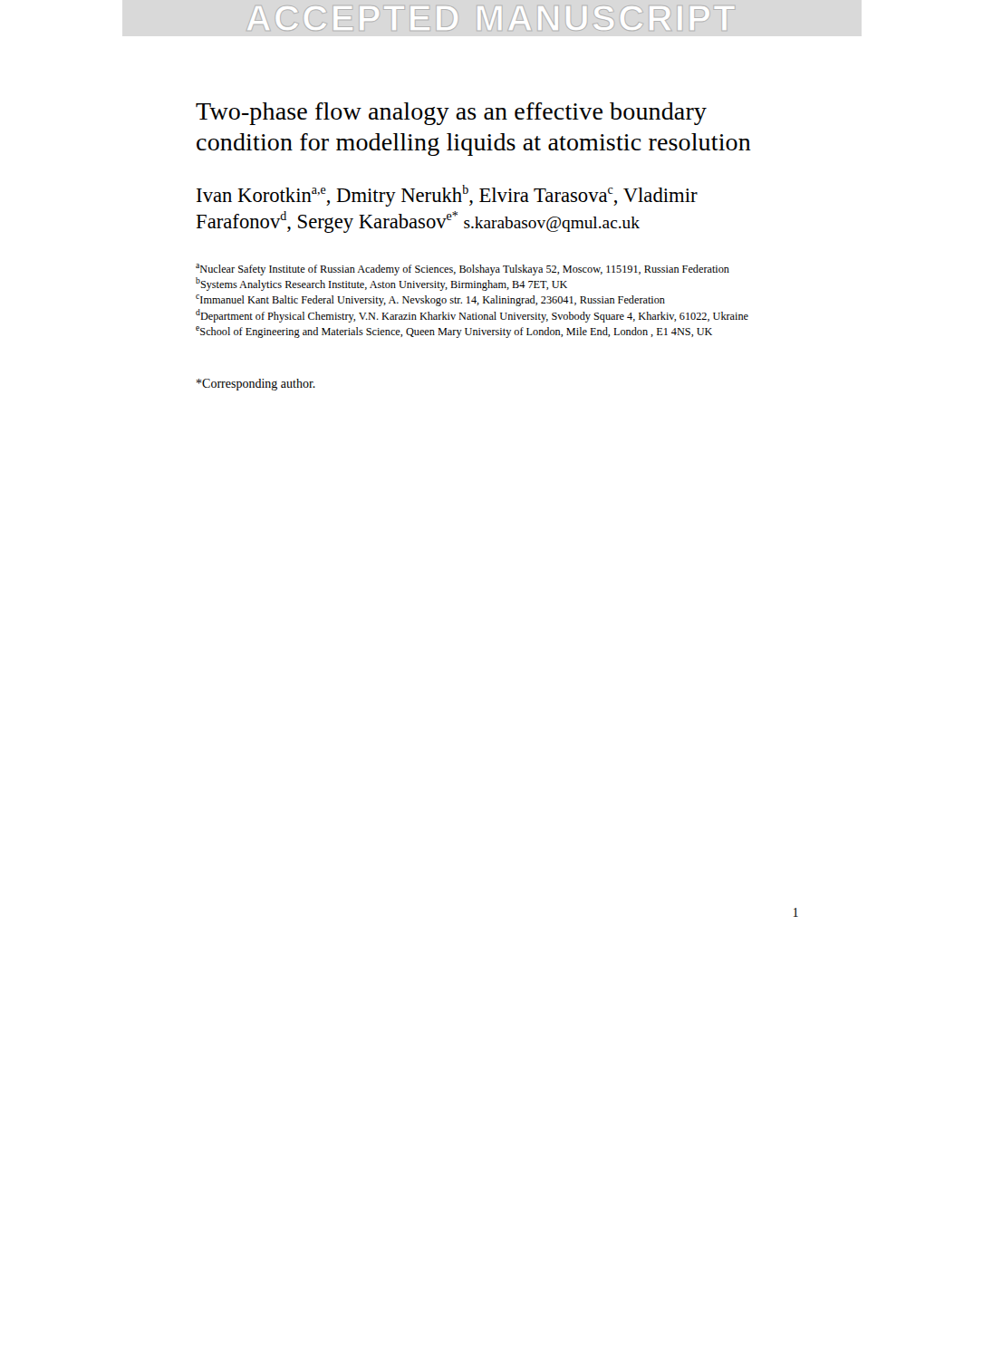ACCEPTED MANUSCRIPT
Two-phase flow analogy as an effective boundary condition for modelling liquids at atomistic resolution
Ivan Korotkina,e, Dmitry Nerukhb, Elvira Tarasovac, Vladimir Farafonovd, Sergey Karabasove* s.karabasov@qmul.ac.uk
aNuclear Safety Institute of Russian Academy of Sciences, Bolshaya Tulskaya 52, Moscow, 115191, Russian Federation
bSystems Analytics Research Institute, Aston University, Birmingham, B4 7ET, UK
cImmanuel Kant Baltic Federal University, A. Nevskogo str. 14, Kaliningrad, 236041, Russian Federation
dDepartment of Physical Chemistry, V.N. Karazin Kharkiv National University, Svobody Square 4, Kharkiv, 61022, Ukraine
eSchool of Engineering and Materials Science, Queen Mary University of London, Mile End, London , E1 4NS, UK
*Corresponding author.
1